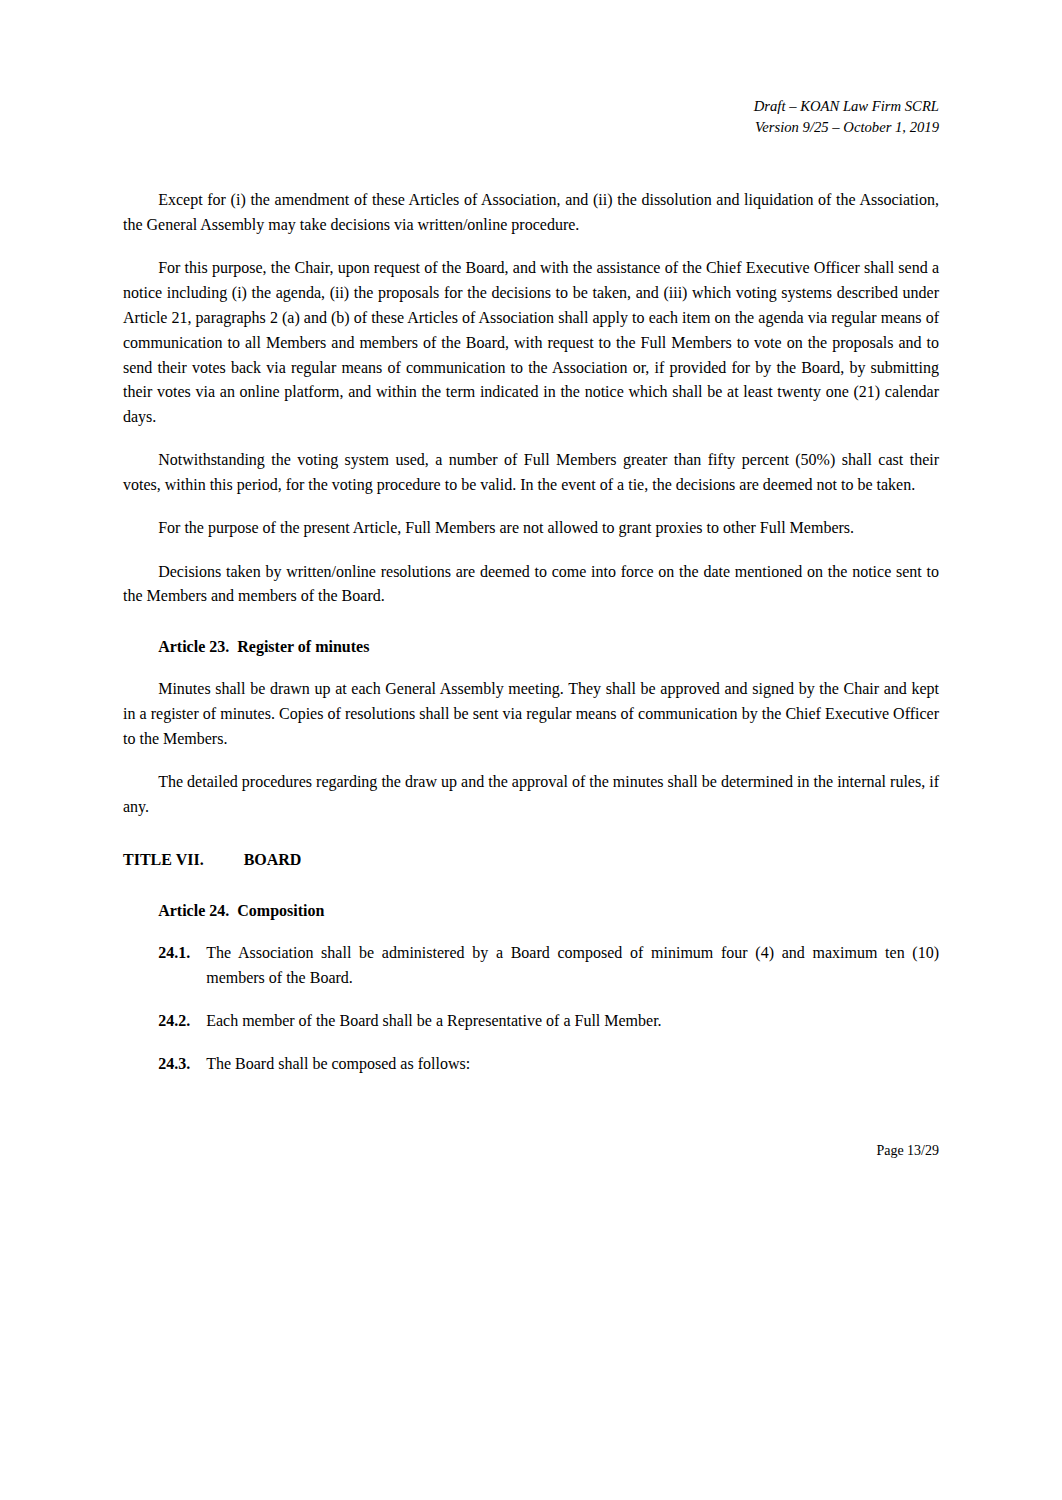Draft – KOAN Law Firm SCRL
Version 9/25 – October 1, 2019
Except for (i) the amendment of these Articles of Association, and (ii) the dissolution and liquidation of the Association, the General Assembly may take decisions via written/online procedure.
For this purpose, the Chair, upon request of the Board, and with the assistance of the Chief Executive Officer shall send a notice including (i) the agenda, (ii) the proposals for the decisions to be taken, and (iii) which voting systems described under Article 21, paragraphs 2 (a) and (b) of these Articles of Association shall apply to each item on the agenda via regular means of communication to all Members and members of the Board, with request to the Full Members to vote on the proposals and to send their votes back via regular means of communication to the Association or, if provided for by the Board, by submitting their votes via an online platform, and within the term indicated in the notice which shall be at least twenty one (21) calendar days.
Notwithstanding the voting system used, a number of Full Members greater than fifty percent (50%) shall cast their votes, within this period, for the voting procedure to be valid. In the event of a tie, the decisions are deemed not to be taken.
For the purpose of the present Article, Full Members are not allowed to grant proxies to other Full Members.
Decisions taken by written/online resolutions are deemed to come into force on the date mentioned on the notice sent to the Members and members of the Board.
Article 23. Register of minutes
Minutes shall be drawn up at each General Assembly meeting. They shall be approved and signed by the Chair and kept in a register of minutes. Copies of resolutions shall be sent via regular means of communication by the Chief Executive Officer to the Members.
The detailed procedures regarding the draw up and the approval of the minutes shall be determined in the internal rules, if any.
TITLE VII. BOARD
Article 24. Composition
24.1.
The Association shall be administered by a Board composed of minimum four (4) and maximum ten (10) members of the Board.
24.2.
Each member of the Board shall be a Representative of a Full Member.
24.3.
The Board shall be composed as follows:
Page 13/29